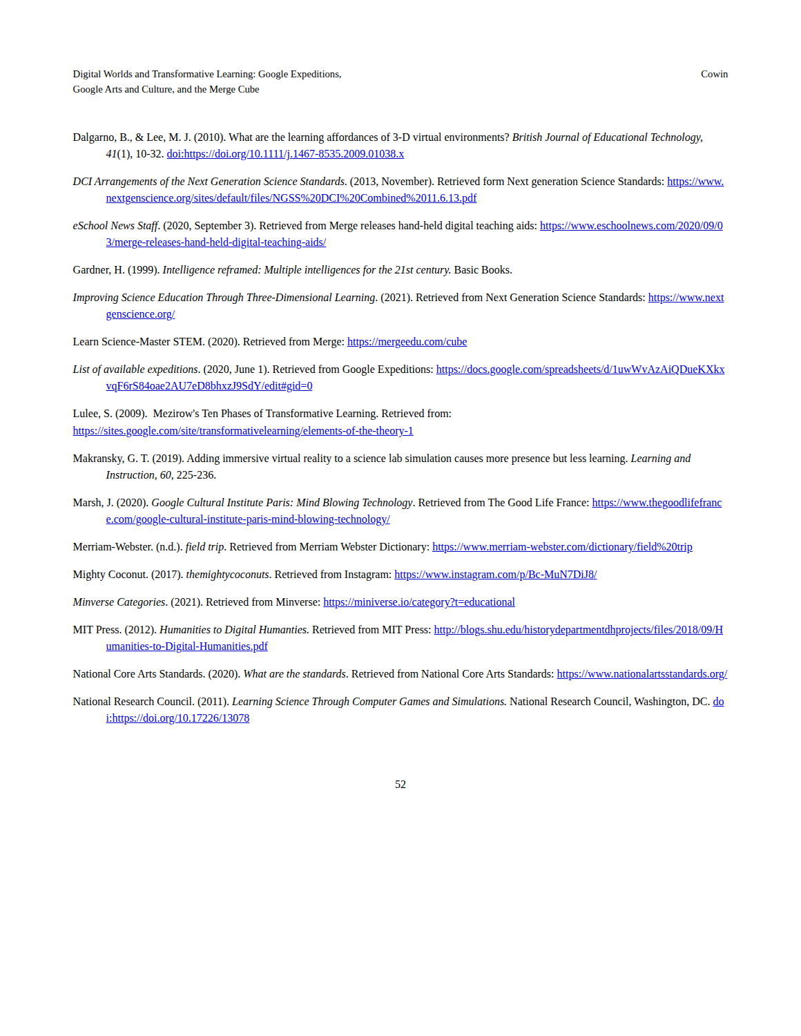Digital Worlds and Transformative Learning: Google Expeditions,
Google Arts and Culture, and the Merge Cube
Cowin
Dalgarno, B., & Lee, M. J. (2010). What are the learning affordances of 3-D virtual environments? British Journal of Educational Technology, 41(1), 10-32. doi:https://doi.org/10.1111/j.1467-8535.2009.01038.x
DCI Arrangements of the Next Generation Science Standards. (2013, November). Retrieved form Next generation Science Standards: https://www.nextgenscience.org/sites/default/files/NGSS%20DCI%20Combined%2011.6.13.pdf
eSchool News Staff. (2020, September 3). Retrieved from Merge releases hand-held digital teaching aids: https://www.eschoolnews.com/2020/09/03/merge-releases-hand-held-digital-teaching-aids/
Gardner, H. (1999). Intelligence reframed: Multiple intelligences for the 21st century. Basic Books.
Improving Science Education Through Three-Dimensional Learning. (2021). Retrieved from Next Generation Science Standards: https://www.nextgenscience.org/
Learn Science-Master STEM. (2020). Retrieved from Merge: https://mergeedu.com/cube
List of available expeditions. (2020, June 1). Retrieved from Google Expeditions: https://docs.google.com/spreadsheets/d/1uwWvAzAiQDueKXkxvqF6rS84oae2AU7eD8bhxzJ9SdY/edit#gid=0
Lulee, S. (2009). Mezirow's Ten Phases of Transformative Learning. Retrieved from:
https://sites.google.com/site/transformativelearning/elements-of-the-theory-1
Makransky, G. T. (2019). Adding immersive virtual reality to a science lab simulation causes more presence but less learning. Learning and Instruction, 60, 225-236.
Marsh, J. (2020). Google Cultural Institute Paris: Mind Blowing Technology. Retrieved from The Good Life France: https://www.thegoodlifefrance.com/google-cultural-institute-paris-mind-blowing-technology/
Merriam-Webster. (n.d.). field trip. Retrieved from Merriam Webster Dictionary: https://www.merriam-webster.com/dictionary/field%20trip
Mighty Coconut. (2017). themightycoconuts. Retrieved from Instagram: https://www.instagram.com/p/Bc-MuN7DiJ8/
Minverse Categories. (2021). Retrieved from Minverse: https://miniverse.io/category?t=educational
MIT Press. (2012). Humanities to Digital Humanties. Retrieved from MIT Press: http://blogs.shu.edu/historydepartmentdhprojects/files/2018/09/Humanities-to-Digital-Humanities.pdf
National Core Arts Standards. (2020). What are the standards. Retrieved from National Core Arts Standards: https://www.nationalartsstandards.org/
National Research Council. (2011). Learning Science Through Computer Games and Simulations. National Research Council, Washington, DC. doi:https://doi.org/10.17226/13078
52